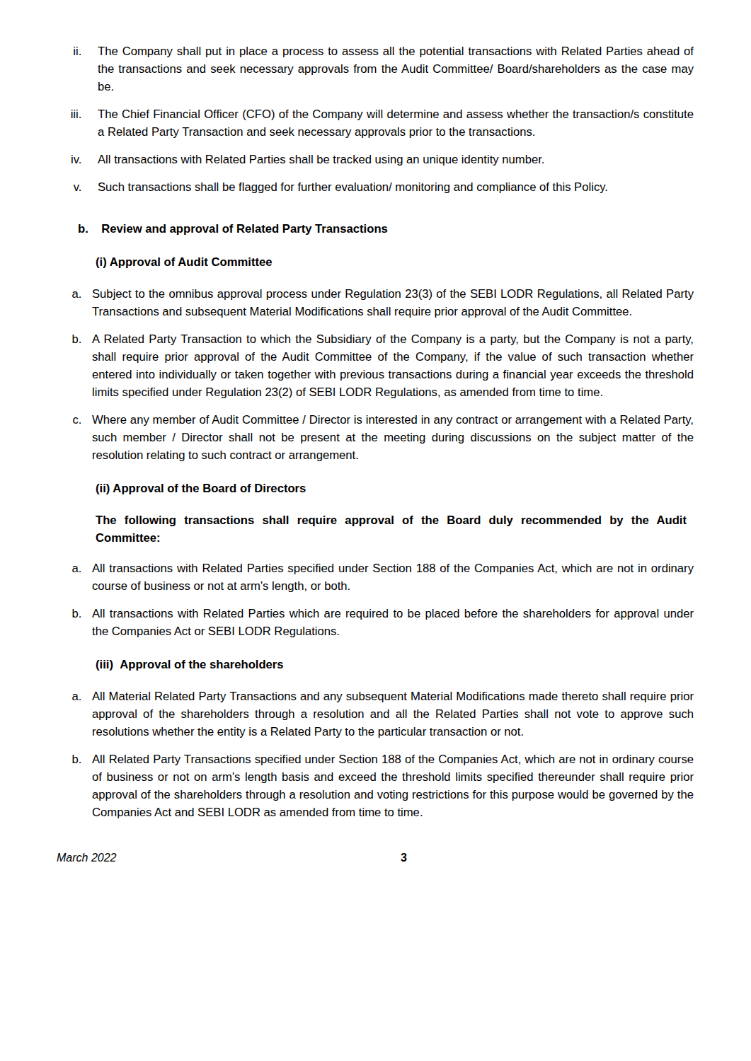The Company shall put in place a process to assess all the potential transactions with Related Parties ahead of the transactions and seek necessary approvals from the Audit Committee/ Board/shareholders as the case may be.
The Chief Financial Officer (CFO) of the Company will determine and assess whether the transaction/s constitute a Related Party Transaction and seek necessary approvals prior to the transactions.
All transactions with Related Parties shall be tracked using an unique identity number.
Such transactions shall be flagged for further evaluation/ monitoring and compliance of this Policy.
b. Review and approval of Related Party Transactions
(i) Approval of Audit Committee
Subject to the omnibus approval process under Regulation 23(3) of the SEBI LODR Regulations, all Related Party Transactions and subsequent Material Modifications shall require prior approval of the Audit Committee.
A Related Party Transaction to which the Subsidiary of the Company is a party, but the Company is not a party, shall require prior approval of the Audit Committee of the Company, if the value of such transaction whether entered into individually or taken together with previous transactions during a financial year exceeds the threshold limits specified under Regulation 23(2) of SEBI LODR Regulations, as amended from time to time.
Where any member of Audit Committee / Director is interested in any contract or arrangement with a Related Party, such member / Director shall not be present at the meeting during discussions on the subject matter of the resolution relating to such contract or arrangement.
(ii) Approval of the Board of Directors
The following transactions shall require approval of the Board duly recommended by the Audit Committee:
All transactions with Related Parties specified under Section 188 of the Companies Act, which are not in ordinary course of business or not at arm's length, or both.
All transactions with Related Parties which are required to be placed before the shareholders for approval under the Companies Act or SEBI LODR Regulations.
(iii) Approval of the shareholders
All Material Related Party Transactions and any subsequent Material Modifications made thereto shall require prior approval of the shareholders through a resolution and all the Related Parties shall not vote to approve such resolutions whether the entity is a Related Party to the particular transaction or not.
All Related Party Transactions specified under Section 188 of the Companies Act, which are not in ordinary course of business or not on arm's length basis and exceed the threshold limits specified thereunder shall require prior approval of the shareholders through a resolution and voting restrictions for this purpose would be governed by the Companies Act and SEBI LODR as amended from time to time.
March 2022 3